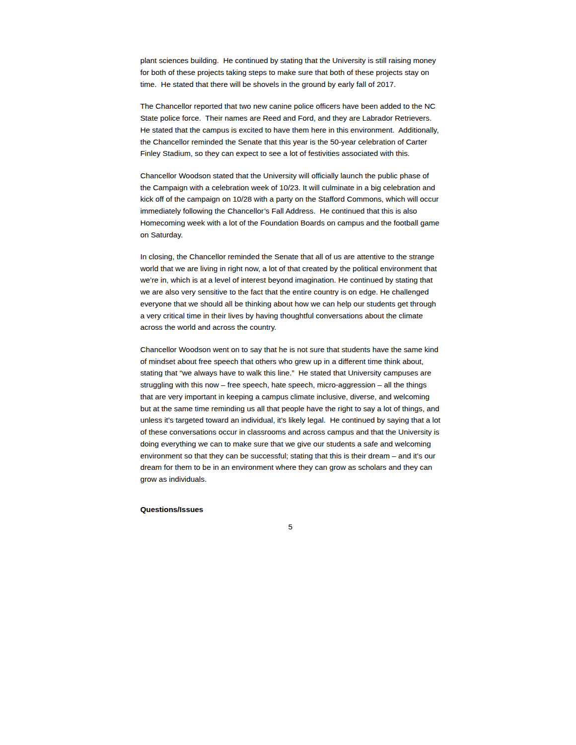plant sciences building. He continued by stating that the University is still raising money for both of these projects taking steps to make sure that both of these projects stay on time. He stated that there will be shovels in the ground by early fall of 2017.
The Chancellor reported that two new canine police officers have been added to the NC State police force. Their names are Reed and Ford, and they are Labrador Retrievers. He stated that the campus is excited to have them here in this environment. Additionally, the Chancellor reminded the Senate that this year is the 50-year celebration of Carter Finley Stadium, so they can expect to see a lot of festivities associated with this.
Chancellor Woodson stated that the University will officially launch the public phase of the Campaign with a celebration week of 10/23. It will culminate in a big celebration and kick off of the campaign on 10/28 with a party on the Stafford Commons, which will occur immediately following the Chancellor’s Fall Address. He continued that this is also Homecoming week with a lot of the Foundation Boards on campus and the football game on Saturday.
In closing, the Chancellor reminded the Senate that all of us are attentive to the strange world that we are living in right now, a lot of that created by the political environment that we’re in, which is at a level of interest beyond imagination. He continued by stating that we are also very sensitive to the fact that the entire country is on edge. He challenged everyone that we should all be thinking about how we can help our students get through a very critical time in their lives by having thoughtful conversations about the climate across the world and across the country.
Chancellor Woodson went on to say that he is not sure that students have the same kind of mindset about free speech that others who grew up in a different time think about, stating that “we always have to walk this line.” He stated that University campuses are struggling with this now – free speech, hate speech, micro-aggression – all the things that are very important in keeping a campus climate inclusive, diverse, and welcoming but at the same time reminding us all that people have the right to say a lot of things, and unless it’s targeted toward an individual, it’s likely legal. He continued by saying that a lot of these conversations occur in classrooms and across campus and that the University is doing everything we can to make sure that we give our students a safe and welcoming environment so that they can be successful; stating that this is their dream – and it’s our dream for them to be in an environment where they can grow as scholars and they can grow as individuals.
Questions/Issues
5